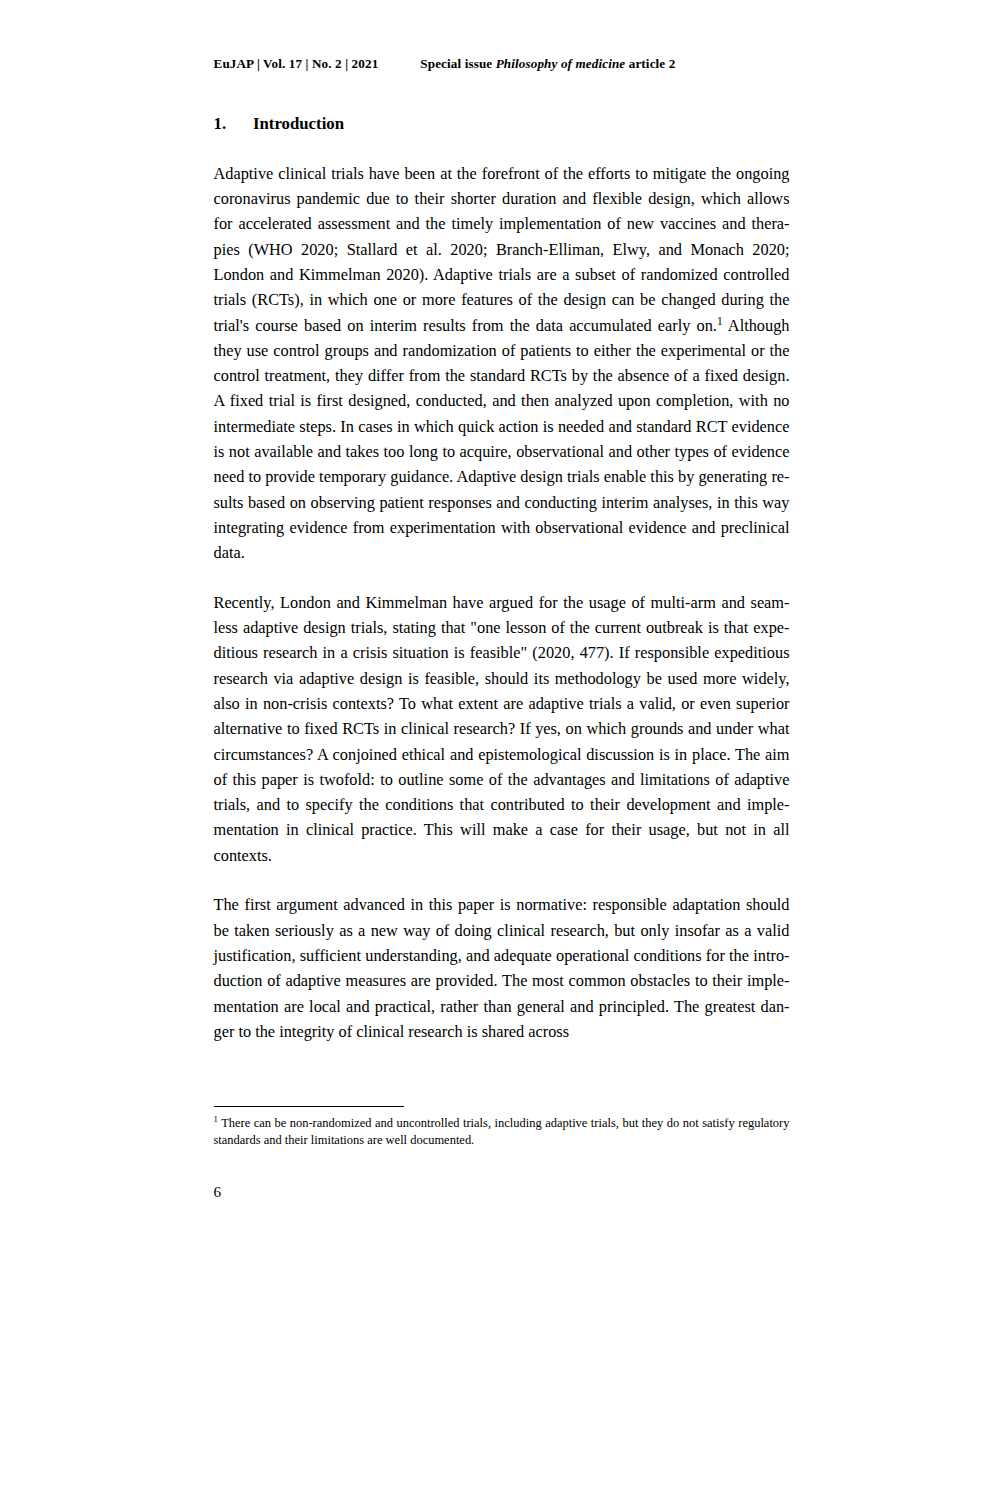EuJAP | Vol. 17 | No. 2 | 2021 Special issue Philosophy of medicine article 2
1. Introduction
Adaptive clinical trials have been at the forefront of the efforts to mitigate the ongoing coronavirus pandemic due to their shorter duration and flexible design, which allows for accelerated assessment and the timely implementation of new vaccines and therapies (WHO 2020; Stallard et al. 2020; Branch-Elliman, Elwy, and Monach 2020; London and Kimmelman 2020). Adaptive trials are a subset of randomized controlled trials (RCTs), in which one or more features of the design can be changed during the trial's course based on interim results from the data accumulated early on.1 Although they use control groups and randomization of patients to either the experimental or the control treatment, they differ from the standard RCTs by the absence of a fixed design. A fixed trial is first designed, conducted, and then analyzed upon completion, with no intermediate steps. In cases in which quick action is needed and standard RCT evidence is not available and takes too long to acquire, observational and other types of evidence need to provide temporary guidance. Adaptive design trials enable this by generating results based on observing patient responses and conducting interim analyses, in this way integrating evidence from experimentation with observational evidence and preclinical data.
Recently, London and Kimmelman have argued for the usage of multi-arm and seamless adaptive design trials, stating that "one lesson of the current outbreak is that expeditious research in a crisis situation is feasible" (2020, 477). If responsible expeditious research via adaptive design is feasible, should its methodology be used more widely, also in non-crisis contexts? To what extent are adaptive trials a valid, or even superior alternative to fixed RCTs in clinical research? If yes, on which grounds and under what circumstances? A conjoined ethical and epistemological discussion is in place. The aim of this paper is twofold: to outline some of the advantages and limitations of adaptive trials, and to specify the conditions that contributed to their development and implementation in clinical practice. This will make a case for their usage, but not in all contexts.
The first argument advanced in this paper is normative: responsible adaptation should be taken seriously as a new way of doing clinical research, but only insofar as a valid justification, sufficient understanding, and adequate operational conditions for the introduction of adaptive measures are provided. The most common obstacles to their implementation are local and practical, rather than general and principled. The greatest danger to the integrity of clinical research is shared across
1 There can be non-randomized and uncontrolled trials, including adaptive trials, but they do not satisfy regulatory standards and their limitations are well documented.
6